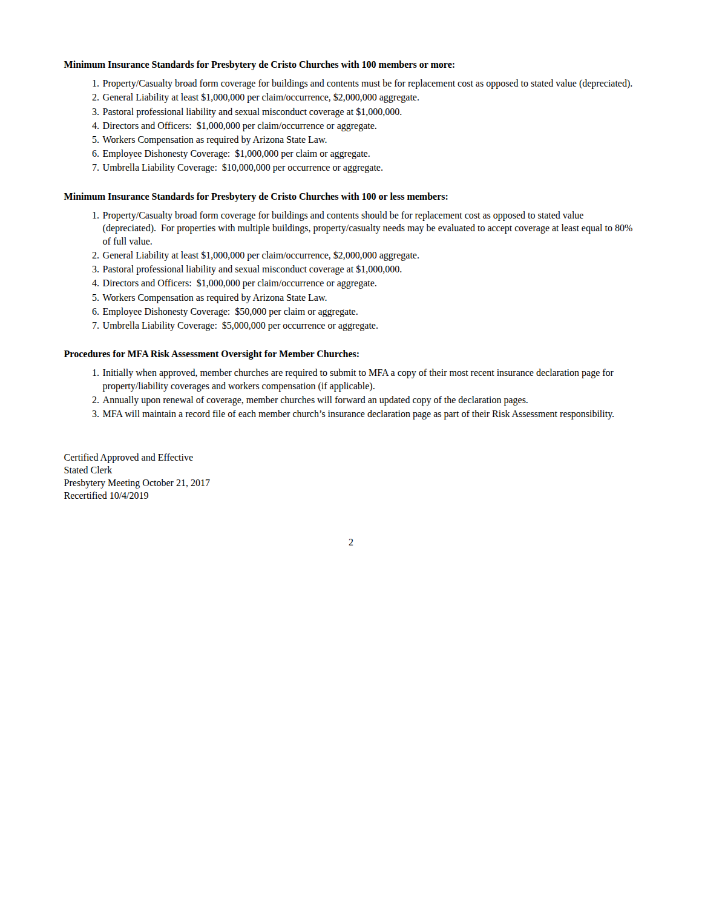Minimum Insurance Standards for Presbytery de Cristo Churches with 100 members or more:
Property/Casualty broad form coverage for buildings and contents must be for replacement cost as opposed to stated value (depreciated).
General Liability at least $1,000,000 per claim/occurrence, $2,000,000 aggregate.
Pastoral professional liability and sexual misconduct coverage at $1,000,000.
Directors and Officers: $1,000,000 per claim/occurrence or aggregate.
Workers Compensation as required by Arizona State Law.
Employee Dishonesty Coverage: $1,000,000 per claim or aggregate.
Umbrella Liability Coverage: $10,000,000 per occurrence or aggregate.
Minimum Insurance Standards for Presbytery de Cristo Churches with 100 or less members:
Property/Casualty broad form coverage for buildings and contents should be for replacement cost as opposed to stated value (depreciated). For properties with multiple buildings, property/casualty needs may be evaluated to accept coverage at least equal to 80% of full value.
General Liability at least $1,000,000 per claim/occurrence, $2,000,000 aggregate.
Pastoral professional liability and sexual misconduct coverage at $1,000,000.
Directors and Officers: $1,000,000 per claim/occurrence or aggregate.
Workers Compensation as required by Arizona State Law.
Employee Dishonesty Coverage: $50,000 per claim or aggregate.
Umbrella Liability Coverage: $5,000,000 per occurrence or aggregate.
Procedures for MFA Risk Assessment Oversight for Member Churches:
Initially when approved, member churches are required to submit to MFA a copy of their most recent insurance declaration page for property/liability coverages and workers compensation (if applicable).
Annually upon renewal of coverage, member churches will forward an updated copy of the declaration pages.
MFA will maintain a record file of each member church’s insurance declaration page as part of their Risk Assessment responsibility.
Certified Approved and Effective
Stated Clerk
Presbytery Meeting October 21, 2017
Recertified 10/4/2019
2